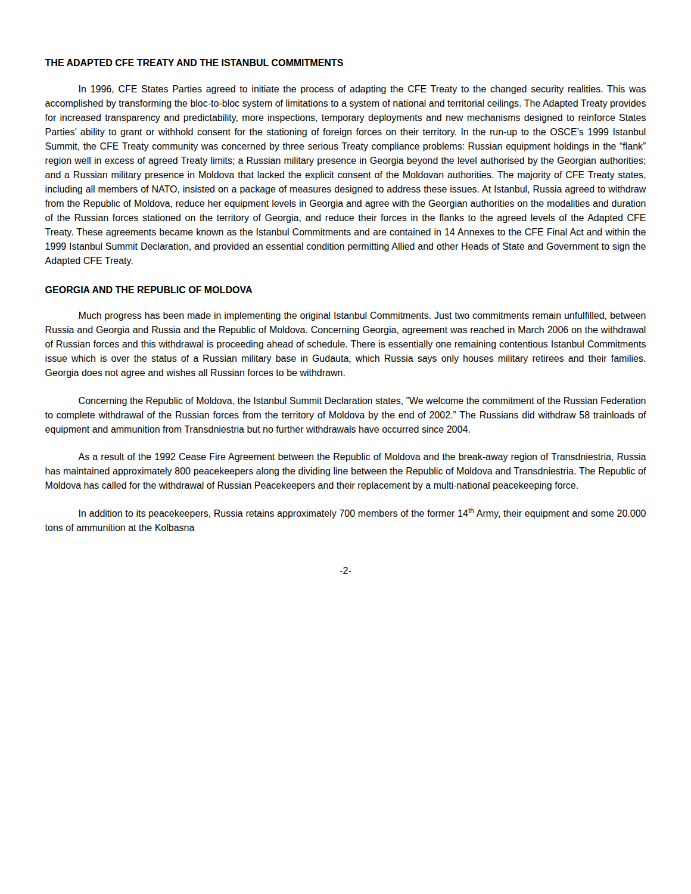The Adapted CFE Treaty and the Istanbul Commitments
In 1996, CFE States Parties agreed to initiate the process of adapting the CFE Treaty to the changed security realities. This was accomplished by transforming the bloc-to-bloc system of limitations to a system of national and territorial ceilings. The Adapted Treaty provides for increased transparency and predictability, more inspections, temporary deployments and new mechanisms designed to reinforce States Parties’ ability to grant or withhold consent for the stationing of foreign forces on their territory. In the run-up to the OSCE’s 1999 Istanbul Summit, the CFE Treaty community was concerned by three serious Treaty compliance problems: Russian equipment holdings in the “flank” region well in excess of agreed Treaty limits; a Russian military presence in Georgia beyond the level authorised by the Georgian authorities; and a Russian military presence in Moldova that lacked the explicit consent of the Moldovan authorities. The majority of CFE Treaty states, including all members of NATO, insisted on a package of measures designed to address these issues. At Istanbul, Russia agreed to withdraw from the Republic of Moldova, reduce her equipment levels in Georgia and agree with the Georgian authorities on the modalities and duration of the Russian forces stationed on the territory of Georgia, and reduce their forces in the flanks to the agreed levels of the Adapted CFE Treaty. These agreements became known as the Istanbul Commitments and are contained in 14 Annexes to the CFE Final Act and within the 1999 Istanbul Summit Declaration, and provided an essential condition permitting Allied and other Heads of State and Government to sign the Adapted CFE Treaty.
Georgia and the Republic of Moldova
Much progress has been made in implementing the original Istanbul Commitments. Just two commitments remain unfulfilled, between Russia and Georgia and Russia and the Republic of Moldova. Concerning Georgia, agreement was reached in March 2006 on the withdrawal of Russian forces and this withdrawal is proceeding ahead of schedule. There is essentially one remaining contentious Istanbul Commitments issue which is over the status of a Russian military base in Gudauta, which Russia says only houses military retirees and their families. Georgia does not agree and wishes all Russian forces to be withdrawn.
Concerning the Republic of Moldova, the Istanbul Summit Declaration states, ”We welcome the commitment of the Russian Federation to complete withdrawal of the Russian forces from the territory of Moldova by the end of 2002.” The Russians did withdraw 58 trainloads of equipment and ammunition from Transdniestria but no further withdrawals have occurred since 2004.
As a result of the 1992 Cease Fire Agreement between the Republic of Moldova and the break-away region of Transdniestria, Russia has maintained approximately 800 peacekeepers along the dividing line between the Republic of Moldova and Transdniestria. The Republic of Moldova has called for the withdrawal of Russian Peacekeepers and their replacement by a multi-national peacekeeping force.
In addition to its peacekeepers, Russia retains approximately 700 members of the former 14th Army, their equipment and some 20.000 tons of ammunition at the Kolbasna
-2-